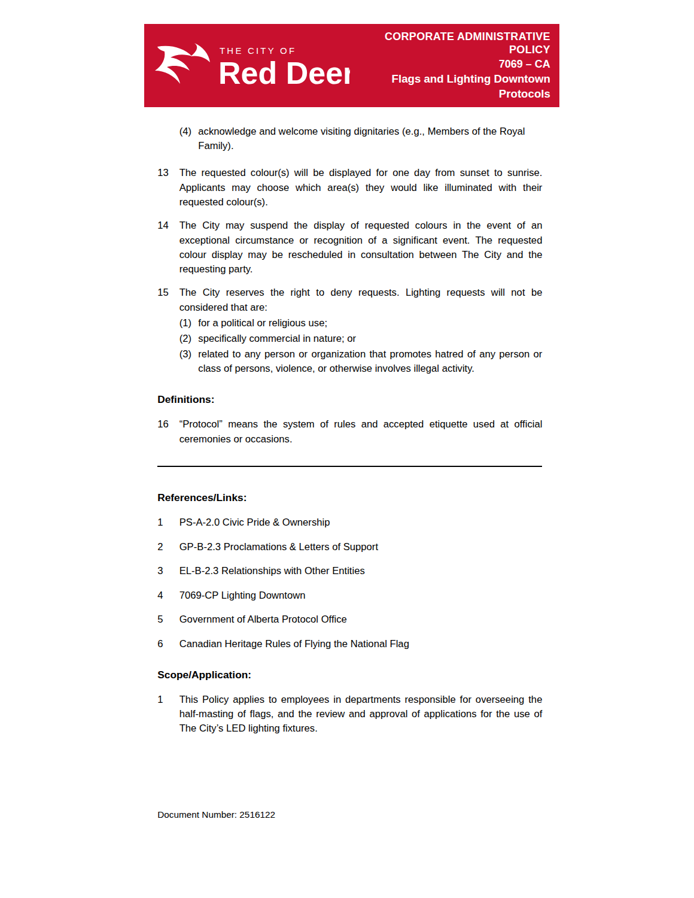THE CITY OF Red Deer
CORPORATE ADMINISTRATIVE POLICY
7069 – CA
Flags and Lighting Downtown Protocols
(4)
acknowledge and welcome visiting dignitaries (e.g., Members of the Royal Family).
13
The requested colour(s) will be displayed for one day from sunset to sunrise. Applicants may choose which area(s) they would like illuminated with their requested colour(s).
14
The City may suspend the display of requested colours in the event of an exceptional circumstance or recognition of a significant event. The requested colour display may be rescheduled in consultation between The City and the requesting party.
15
The City reserves the right to deny requests. Lighting requests will not be considered that are:
(1)
for a political or religious use;
(2)
specifically commercial in nature; or
(3)
related to any person or organization that promotes hatred of any person or class of persons, violence, or otherwise involves illegal activity.
Definitions:
16
“Protocol” means the system of rules and accepted etiquette used at official ceremonies or occasions.
References/Links:
1
PS-A-2.0 Civic Pride & Ownership
2
GP-B-2.3 Proclamations & Letters of Support
3
EL-B-2.3 Relationships with Other Entities
4
7069-CP Lighting Downtown
5
Government of Alberta Protocol Office
6
Canadian Heritage Rules of Flying the National Flag
Scope/Application:
1
This Policy applies to employees in departments responsible for overseeing the half-masting of flags, and the review and approval of applications for the use of The City’s LED lighting fixtures.
Document Number: 2516122